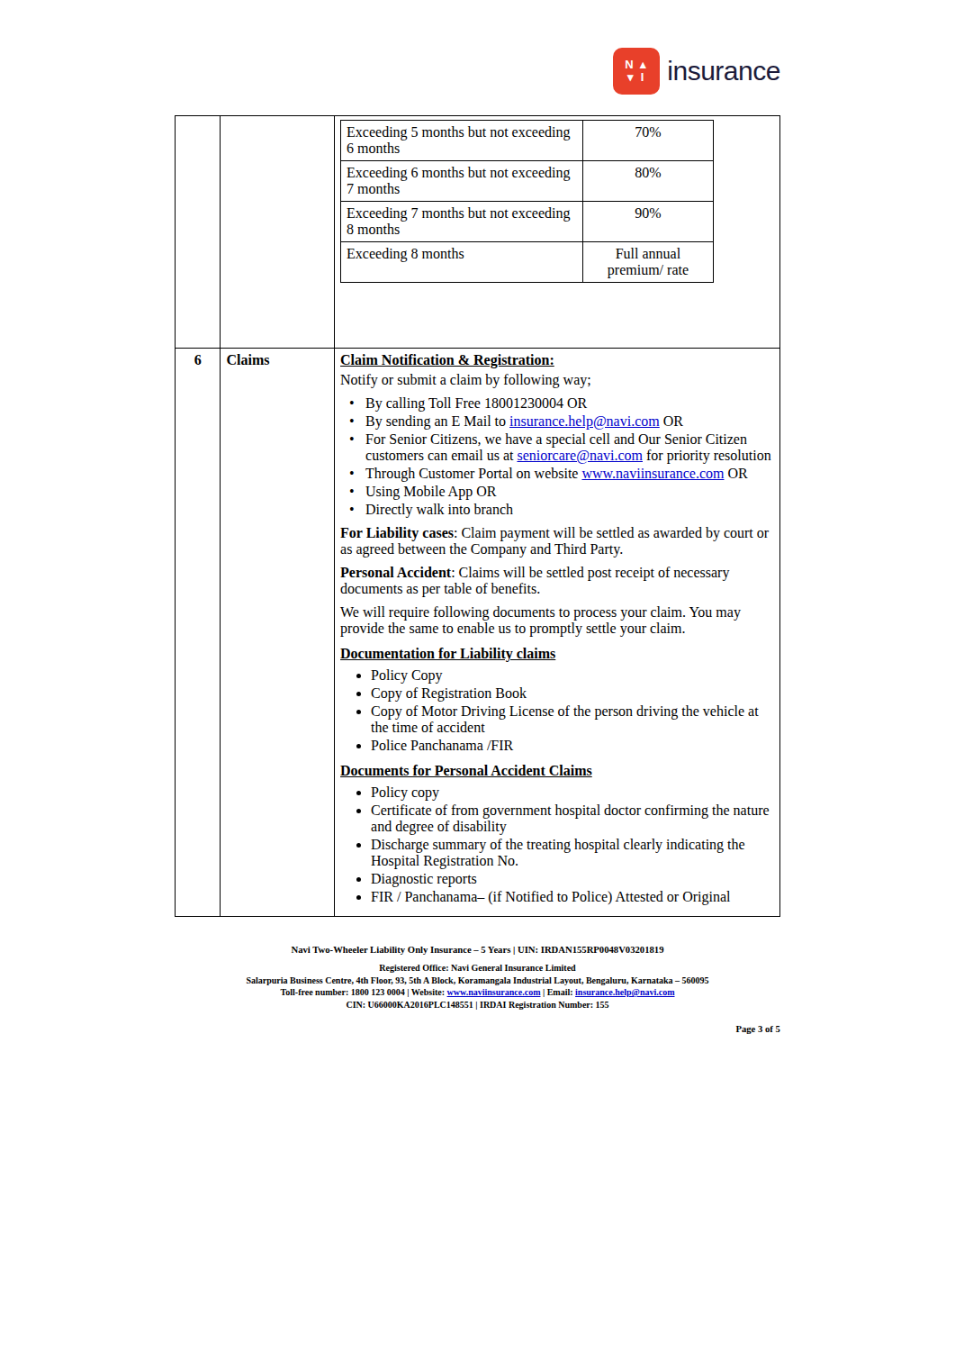N ▴▾ I
insurance
| | | / Exceeding 5 months but not exceeding 6 months / 70% / / / Exceeding 6 months but not exceeding 7 months / 80% / / / Exceeding 7 months but not exceeding 8 months / 90% / / / Exceeding 8 months / Full annual premium/ rate / / |
| 6 | Claims | Claim Notification & Registration: Notify or submit a claim by following way; By calling Toll Free 18001230004 OR By sending an E Mail to insurance.help@navi.com OR For Senior Citizens, we have a special cell and Our Senior Citizen customers can email us at seniorcare@navi.com for priority resolution Through Customer Portal on website www.naviinsurance.com OR Using Mobile App OR Directly walk into branch For Liability cases : Claim payment will be settled as awarded by court or as agreed between the Company and Third Party. Personal Accident : Claims will be settled post receipt of necessary documents as per table of benefits. We will require following documents to process your claim. You may provide the same to enable us to promptly settle your claim. Documentation for Liability claims Policy Copy Copy of Registration Book Copy of Motor Driving License of the person driving the vehicle at the time of accident Police Panchanama /FIR Documents for Personal Accident Claims Policy copy Certificate of from government hospital doctor confirming the nature and degree of disability Discharge summary of the treating hospital clearly indicating the Hospital Registration No. Diagnostic reports FIR / Panchanama– (if Notified to Police) Attested or Original |
Navi Two-Wheeler Liability Only Insurance – 5 Years | UIN: IRDAN155RP0048V03201819
Registered Office: Navi General Insurance Limited
Salarpuria Business Centre, 4th Floor, 93, 5th A Block, Koramangala Industrial Layout, Bengaluru, Karnataka – 560095
Toll-free number: 1800 123 0004 | Website: www.naviinsurance.com | Email: insurance.help@navi.com
CIN: U66000KA2016PLC148551 | IRDAI Registration Number: 155
Page 3 of 5